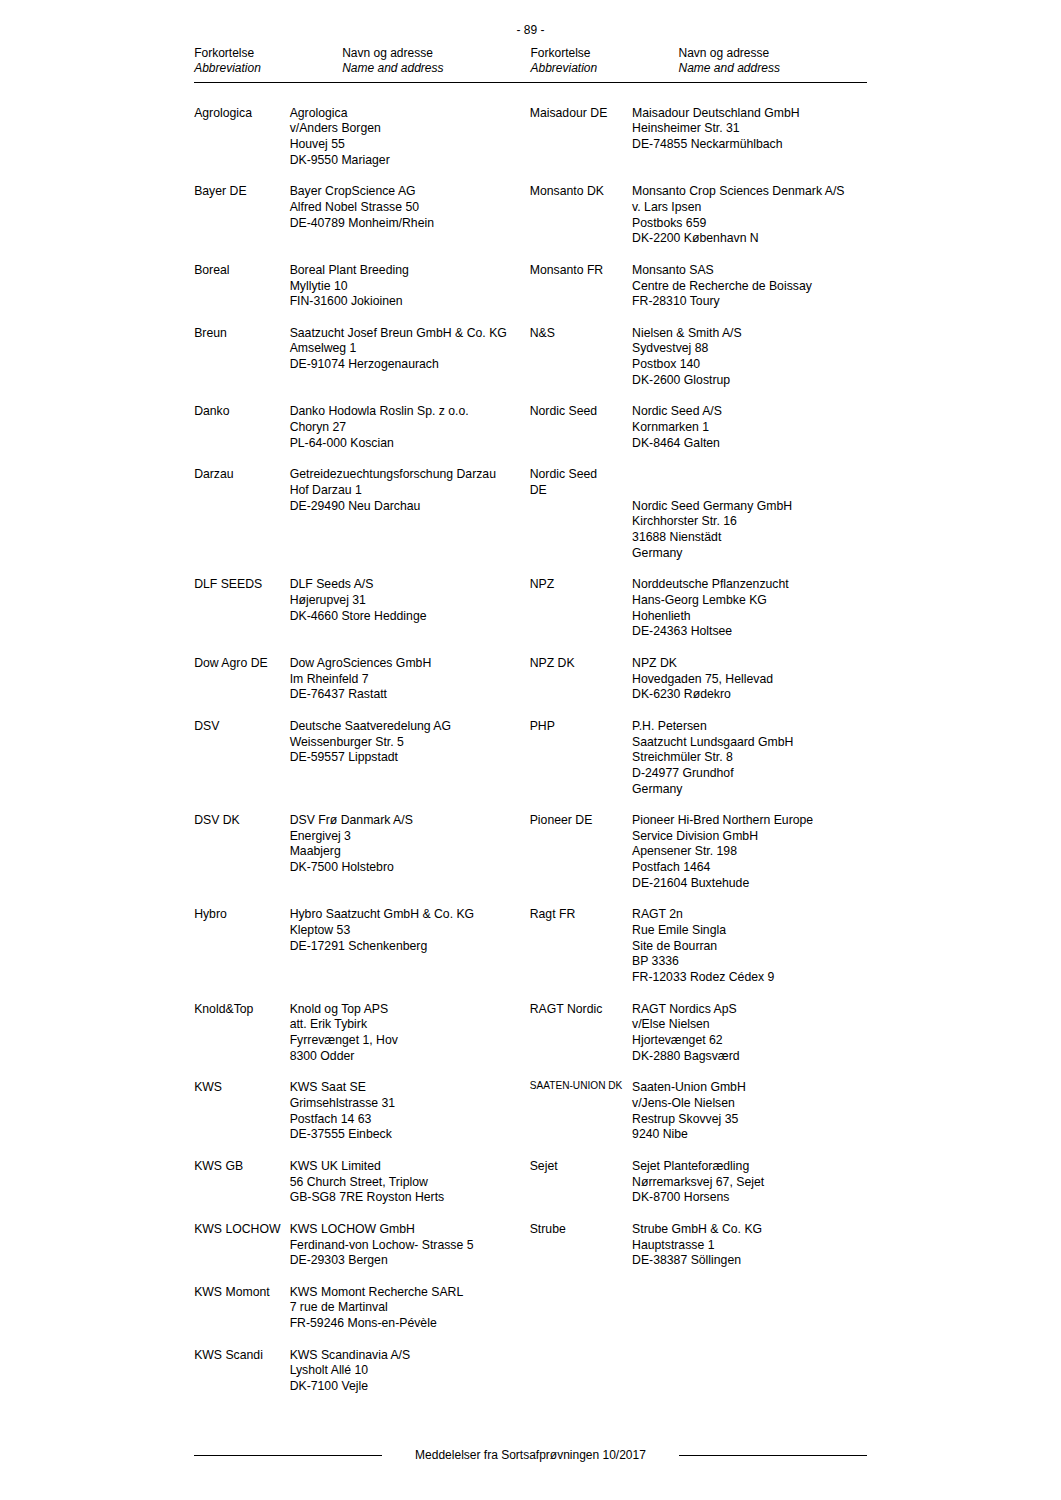- 89 -
| Forkortelse Abbreviation | Navn og adresse Name and address | Forkortelse Abbreviation | Navn og adresse Name and address |
| Agrologica | Agrologica v/Anders Borgen Houvej 55 DK-9550 Mariager | Maisadour DE | Maisadour Deutschland GmbH Heinsheimer Str. 31 DE-74855 Neckarmühlbach |
| Bayer DE | Bayer CropScience AG Alfred Nobel Strasse 50 DE-40789 Monheim/Rhein | Monsanto DK | Monsanto Crop Sciences Denmark A/S v. Lars Ipsen Postboks 659 DK-2200 København N |
| Boreal | Boreal Plant Breeding Myllytie 10 FIN-31600 Jokioinen | Monsanto FR | Monsanto SAS Centre de Recherche de Boissay FR-28310 Toury |
| Breun | Saatzucht Josef Breun GmbH & Co. KG Amselweg 1 DE-91074 Herzogenaurach | N&S | Nielsen & Smith A/S Sydvestvej 88 Postbox 140 DK-2600 Glostrup |
| Danko | Danko Hodowla Roslin Sp. z o.o. Choryn 27 PL-64-000 Koscian | Nordic Seed | Nordic Seed A/S Kornmarken 1 DK-8464 Galten |
| Darzau | Getreidezuechtungsforschung Darzau Hof Darzau 1 DE-29490 Neu Darchau | Nordic Seed DE | Nordic Seed Germany GmbH Kirchhorster Str. 16 31688 Nienstädt Germany |
| DLF SEEDS | DLF Seeds A/S Højerupvej 31 DK-4660 Store Heddinge | NPZ | Norddeutsche Pflanzenzucht Hans-Georg Lembke KG Hohenlieth DE-24363 Holtsee |
| Dow Agro DE | Dow AgroSciences GmbH Im Rheinfeld 7 DE-76437 Rastatt | NPZ DK | NPZ DK Hovedgaden 75, Hellevad DK-6230 Rødekro |
| DSV | Deutsche Saatveredelung AG Weissenburger Str. 5 DE-59557 Lippstadt | PHP | P.H. Petersen Saatzucht Lundsgaard GmbH Streichmüler Str. 8 D-24977 Grundhof Germany |
| DSV DK | DSV Frø Danmark A/S Energivej 3 Maabjerg DK-7500 Holstebro | Pioneer DE | Pioneer Hi-Bred Northern Europe Service Division GmbH Apensener Str. 198 Postfach 1464 DE-21604 Buxtehude |
| Hybro | Hybro Saatzucht GmbH & Co. KG Kleptow 53 DE-17291 Schenkenberg | Ragt FR | RAGT 2n Rue Emile Singla Site de Bourran BP 3336 FR-12033 Rodez Cédex 9 |
| Knold&Top | Knold og Top APS att. Erik Tybirk Fyrrevænget 1, Hov 8300 Odder | RAGT Nordic | RAGT Nordics ApS v/Else Nielsen Hjortevænget 62 DK-2880 Bagsværd |
| KWS | KWS Saat SE Grimsehlstrasse 31 Postfach 14 63 DE-37555 Einbeck | SAATEN-UNION DK | Saaten-Union GmbH v/Jens-Ole Nielsen Restrup Skovvej 35 9240 Nibe |
| KWS GB | KWS UK Limited 56 Church Street, Triplow GB-SG8 7RE Royston Herts | Sejet | Sejet Planteforædling Nørremarksvej 67, Sejet DK-8700 Horsens |
| KWS LOCHOW | KWS LOCHOW GmbH Ferdinand-von Lochow- Strasse 5 DE-29303 Bergen | Strube | Strube GmbH & Co. KG Hauptstrasse 1 DE-38387 Söllingen |
| KWS Momont | KWS Momont Recherche SARL 7 rue de Martinval FR-59246 Mons-en-Pévèle | | |
| KWS Scandi | KWS Scandinavia A/S Lysholt Allé 10 DK-7100 Vejle | | |
Meddelelser fra Sortsafprøvningen 10/2017